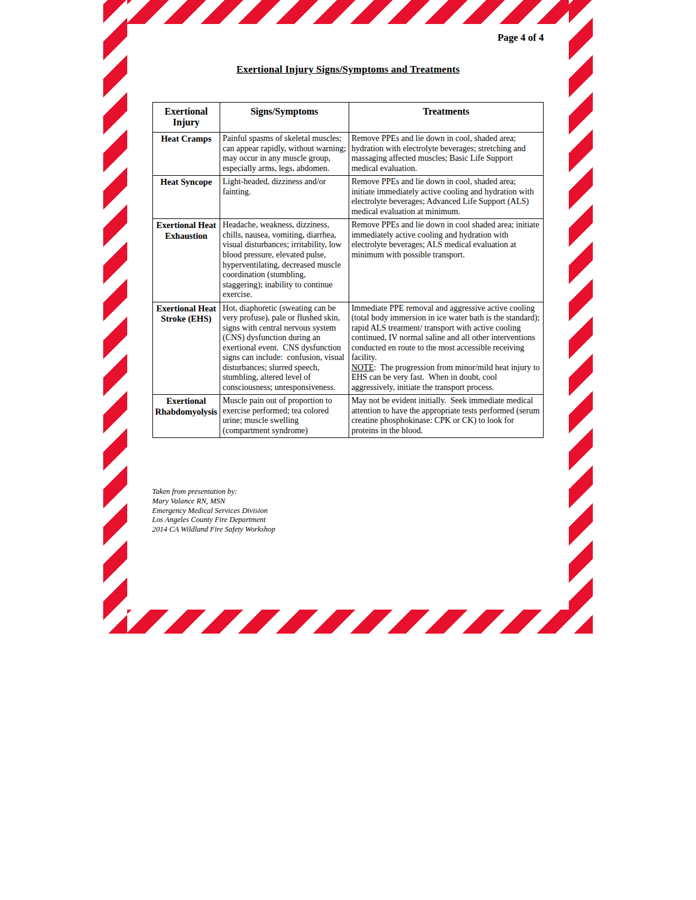Page 4 of 4
Exertional Injury Signs/Symptoms and Treatments
| Exertional Injury | Signs/Symptoms | Treatments |
| --- | --- | --- |
| Heat Cramps | Painful spasms of skeletal muscles; can appear rapidly, without warning; may occur in any muscle group, especially arms, legs, abdomen. | Remove PPEs and lie down in cool, shaded area; hydration with electrolyte beverages; stretching and massaging affected muscles; Basic Life Support medical evaluation. |
| Heat Syncope | Light-headed, dizziness and/or fainting. | Remove PPEs and lie down in cool, shaded area; initiate immediately active cooling and hydration with electrolyte beverages; Advanced Life Support (ALS) medical evaluation at minimum. |
| Exertional Heat Exhaustion | Headache, weakness, dizziness, chills, nausea, vomiting, diarrhea, visual disturbances; irritability, low blood pressure, elevated pulse, hyperventilating, decreased muscle coordination (stumbling, staggering); inability to continue exercise. | Remove PPEs and lie down in cool shaded area; initiate immediately active cooling and hydration with electrolyte beverages; ALS medical evaluation at minimum with possible transport. |
| Exertional Heat Stroke (EHS) | Hot, diaphoretic (sweating can be very profuse), pale or flushed skin, signs with central nervous system (CNS) dysfunction during an exertional event. CNS dysfunction signs can include: confusion, visual disturbances; slurred speech, stumbling, altered level of consciousness; unresponsiveness. | Immediate PPE removal and aggressive active cooling (total body immersion in ice water bath is the standard); rapid ALS treatment/ transport with active cooling continued, IV normal saline and all other interventions conducted en route to the most accessible receiving facility. NOTE : The progression from minor/mild heat injury to EHS can be very fast. When in doubt, cool aggressively, initiate the transport process. |
| Exertional Rhabdomyolysis | Muscle pain out of proportion to exercise performed; tea colored urine; muscle swelling (compartment syndrome) | May not be evident initially. Seek immediate medical attention to have the appropriate tests performed (serum creatine phosphokinase: CPK or CK) to look for proteins in the blood. |
Taken from presentation by:
Mary Valance RN, MSN
Emergency Medical Services Division
Los Angeles County Fire Department
2014 CA Wildland Fire Safety Workshop